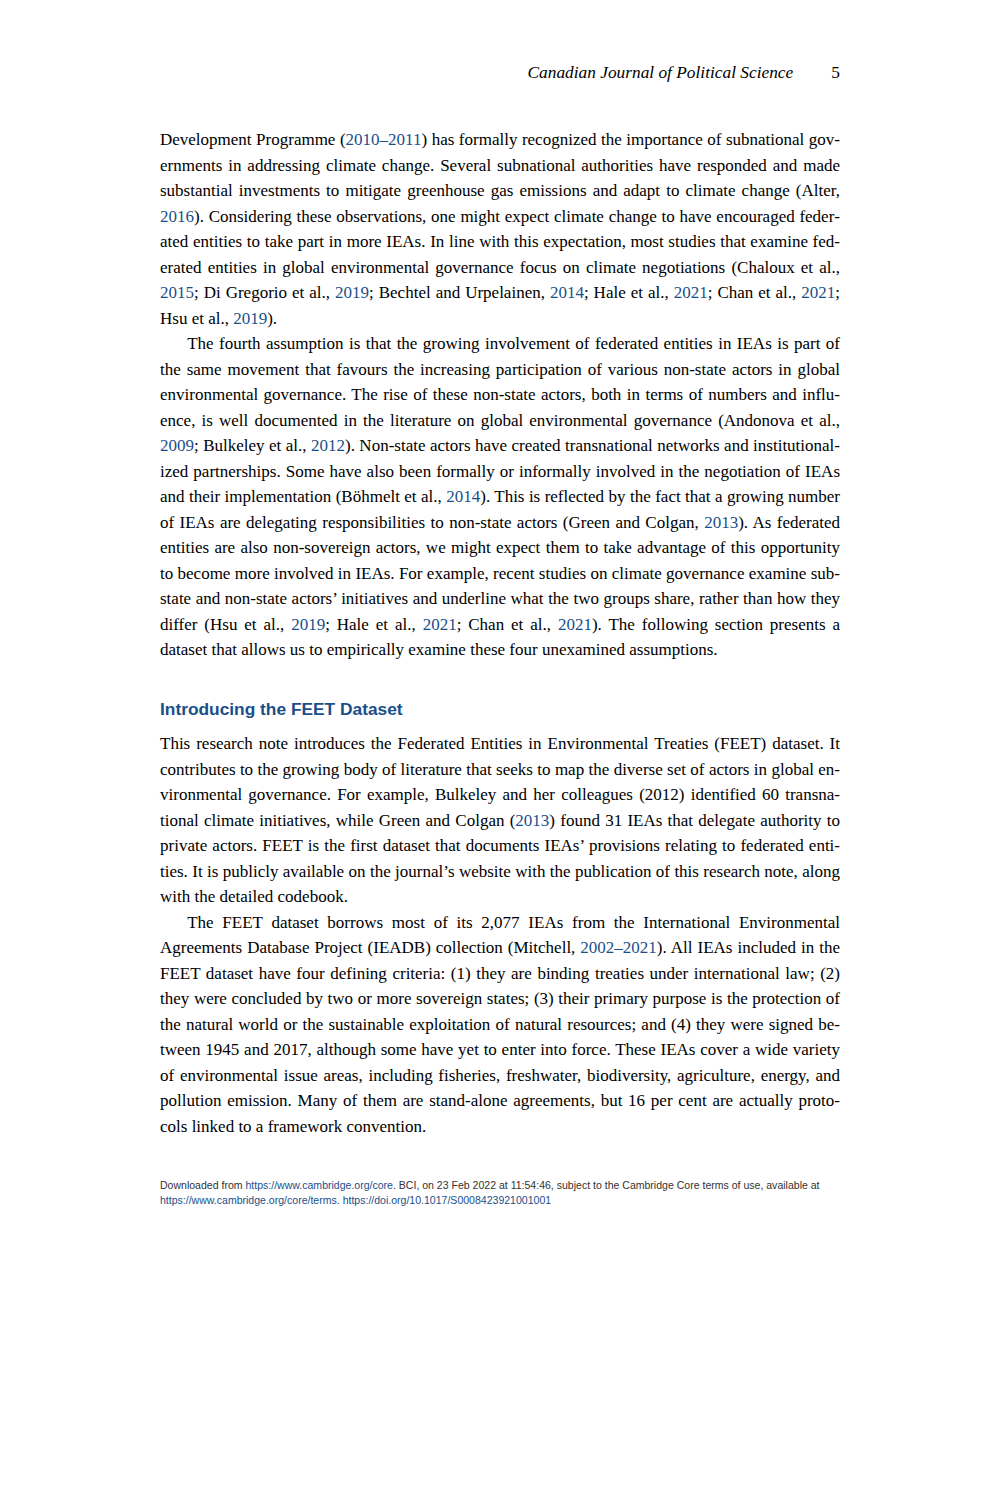Canadian Journal of Political Science 5
Development Programme (2010–2011) has formally recognized the importance of subnational governments in addressing climate change. Several subnational authorities have responded and made substantial investments to mitigate greenhouse gas emissions and adapt to climate change (Alter, 2016). Considering these observations, one might expect climate change to have encouraged federated entities to take part in more IEAs. In line with this expectation, most studies that examine federated entities in global environmental governance focus on climate negotiations (Chaloux et al., 2015; Di Gregorio et al., 2019; Bechtel and Urpelainen, 2014; Hale et al., 2021; Chan et al., 2021; Hsu et al., 2019).
The fourth assumption is that the growing involvement of federated entities in IEAs is part of the same movement that favours the increasing participation of various non-state actors in global environmental governance. The rise of these non-state actors, both in terms of numbers and influence, is well documented in the literature on global environmental governance (Andonova et al., 2009; Bulkeley et al., 2012). Non-state actors have created transnational networks and institutionalized partnerships. Some have also been formally or informally involved in the negotiation of IEAs and their implementation (Böhmelt et al., 2014). This is reflected by the fact that a growing number of IEAs are delegating responsibilities to non-state actors (Green and Colgan, 2013). As federated entities are also non-sovereign actors, we might expect them to take advantage of this opportunity to become more involved in IEAs. For example, recent studies on climate governance examine substate and non-state actors’ initiatives and underline what the two groups share, rather than how they differ (Hsu et al., 2019; Hale et al., 2021; Chan et al., 2021). The following section presents a dataset that allows us to empirically examine these four unexamined assumptions.
Introducing the FEET Dataset
This research note introduces the Federated Entities in Environmental Treaties (FEET) dataset. It contributes to the growing body of literature that seeks to map the diverse set of actors in global environmental governance. For example, Bulkeley and her colleagues (2012) identified 60 transnational climate initiatives, while Green and Colgan (2013) found 31 IEAs that delegate authority to private actors. FEET is the first dataset that documents IEAs’ provisions relating to federated entities. It is publicly available on the journal’s website with the publication of this research note, along with the detailed codebook.
The FEET dataset borrows most of its 2,077 IEAs from the International Environmental Agreements Database Project (IEADB) collection (Mitchell, 2002–2021). All IEAs included in the FEET dataset have four defining criteria: (1) they are binding treaties under international law; (2) they were concluded by two or more sovereign states; (3) their primary purpose is the protection of the natural world or the sustainable exploitation of natural resources; and (4) they were signed between 1945 and 2017, although some have yet to enter into force. These IEAs cover a wide variety of environmental issue areas, including fisheries, freshwater, biodiversity, agriculture, energy, and pollution emission. Many of them are stand-alone agreements, but 16 per cent are actually protocols linked to a framework convention.
Downloaded from https://www.cambridge.org/core. BCI, on 23 Feb 2022 at 11:54:46, subject to the Cambridge Core terms of use, available at
https://www.cambridge.org/core/terms. https://doi.org/10.1017/S0008423921001001